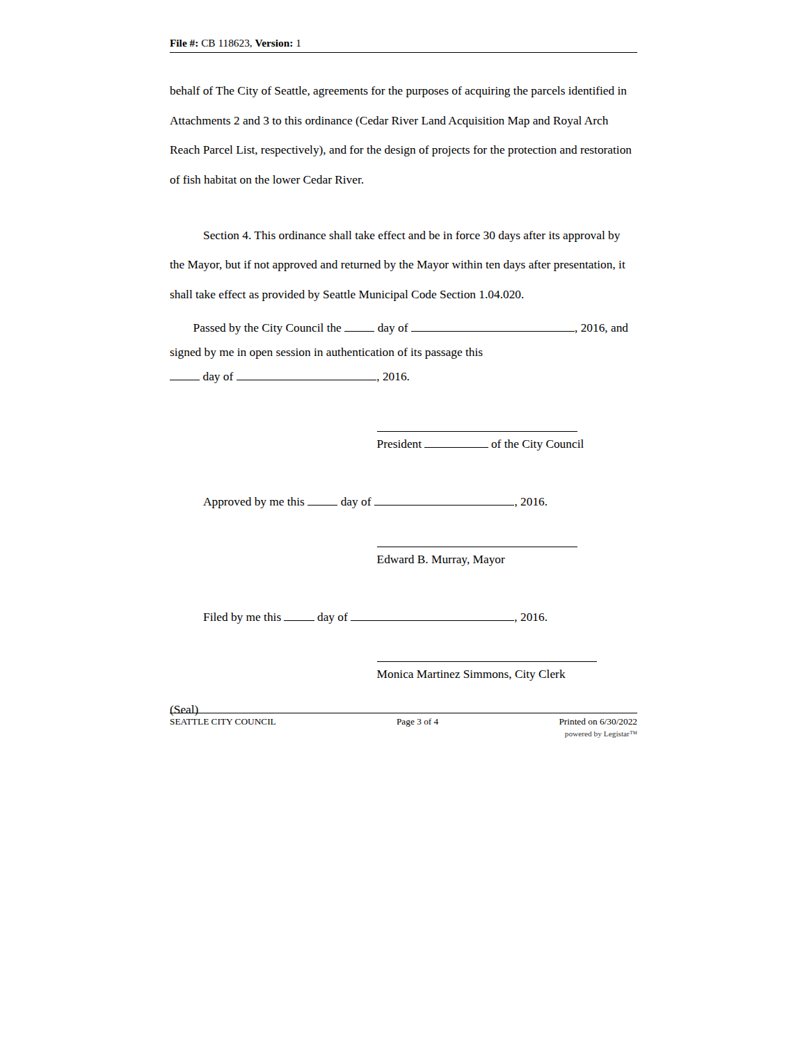File #: CB 118623, Version: 1
behalf of The City of Seattle, agreements for the purposes of acquiring the parcels identified in Attachments 2 and 3 to this ordinance (Cedar River Land Acquisition Map and Royal Arch Reach Parcel List, respectively), and for the design of projects for the protection and restoration of fish habitat on the lower Cedar River.
Section 4. This ordinance shall take effect and be in force 30 days after its approval by the Mayor, but if not approved and returned by the Mayor within ten days after presentation, it shall take effect as provided by Seattle Municipal Code Section 1.04.020.
Passed by the City Council the day of , 2016, and
signed by me in open session in authentication of its passage this
day of , 2016.
President of the City Council
Approved by me this day of , 2016.
Edward B. Murray, Mayor
Filed by me this day of , 2016.
Monica Martinez Simmons, City Clerk
(Seal)
SEATTLE CITY COUNCIL
Page 3 of 4
Printed on 6/30/2022
powered by Legistar™